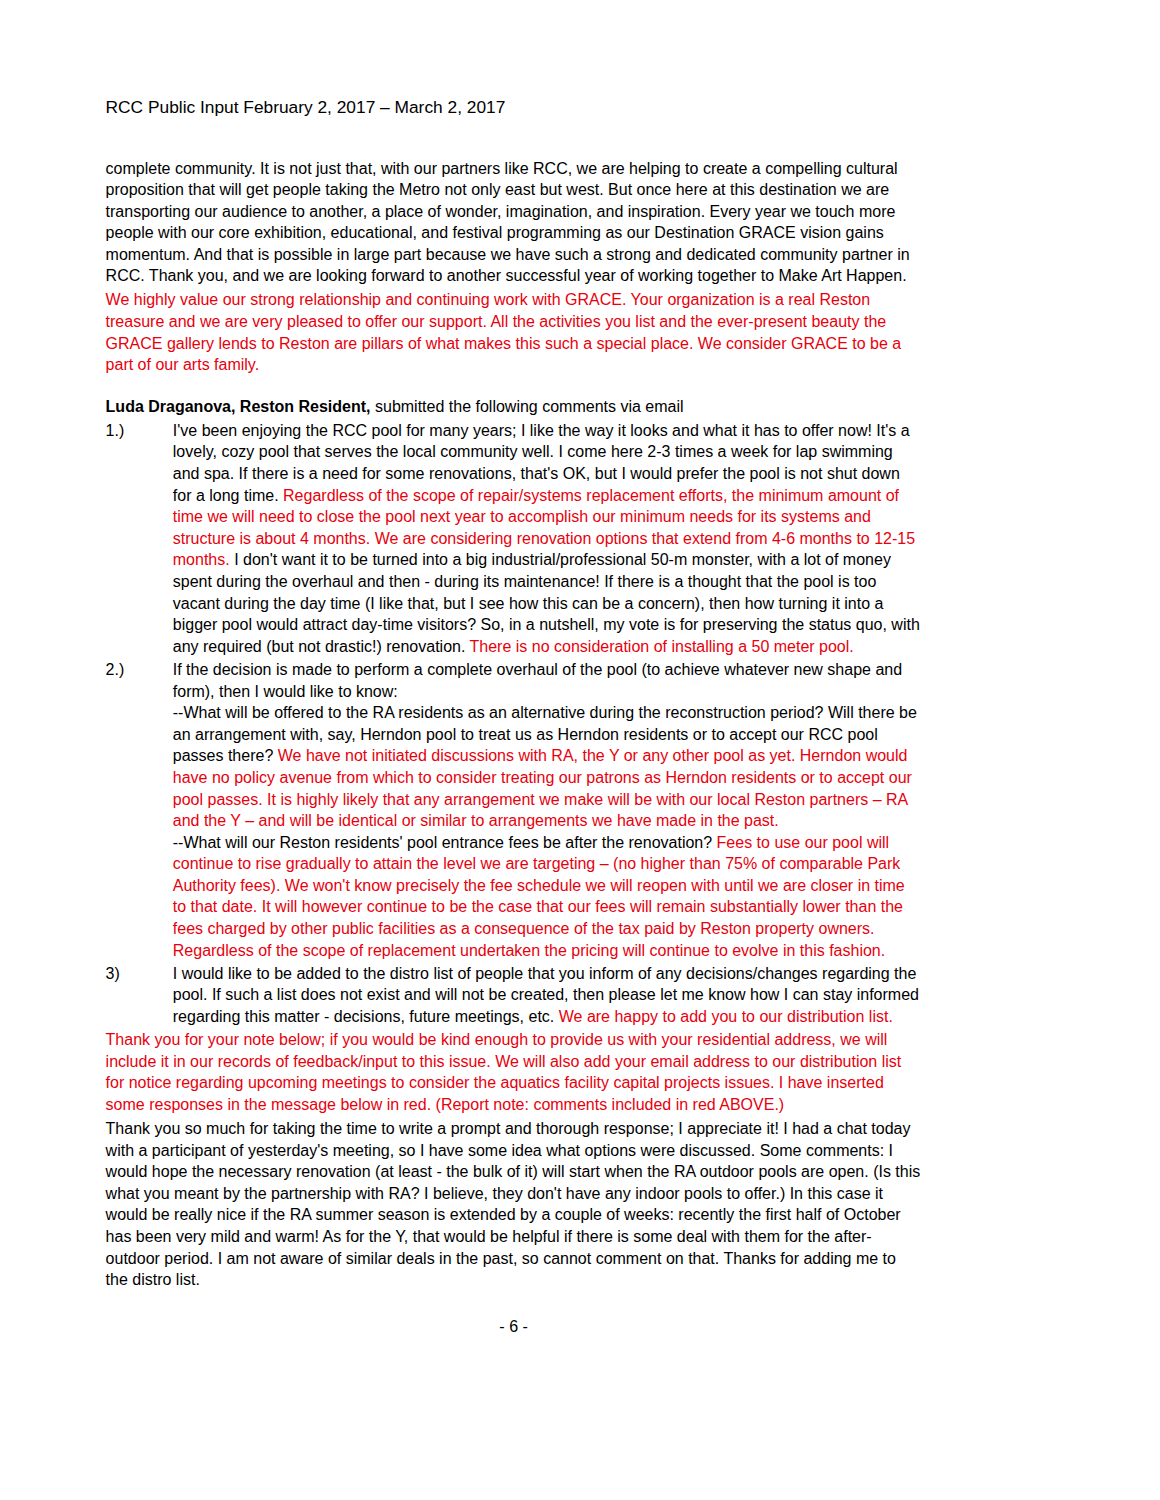RCC Public Input February 2, 2017 – March 2, 2017
complete community. It is not just that, with our partners like RCC, we are helping to create a compelling cultural proposition that will get people taking the Metro not only east but west. But once here at this destination we are transporting our audience to another, a place of wonder, imagination, and inspiration. Every year we touch more people with our core exhibition, educational, and festival programming as our Destination GRACE vision gains momentum. And that is possible in large part because we have such a strong and dedicated community partner in RCC. Thank you, and we are looking forward to another successful year of working together to Make Art Happen.
We highly value our strong relationship and continuing work with GRACE. Your organization is a real Reston treasure and we are very pleased to offer our support. All the activities you list and the ever-present beauty the GRACE gallery lends to Reston are pillars of what makes this such a special place. We consider GRACE to be a part of our arts family.
Luda Draganova, Reston Resident, submitted the following comments via email
1.)
I've been enjoying the RCC pool for many years; I like the way it looks and what it has to offer now! It's a lovely, cozy pool that serves the local community well. I come here 2-3 times a week for lap swimming and spa. If there is a need for some renovations, that's OK, but I would prefer the pool is not shut down for a long time. Regardless of the scope of repair/systems replacement efforts, the minimum amount of time we will need to close the pool next year to accomplish our minimum needs for its systems and structure is about 4 months. We are considering renovation options that extend from 4-6 months to 12-15 months. I don't want it to be turned into a big industrial/professional 50-m monster, with a lot of money spent during the overhaul and then - during its maintenance! If there is a thought that the pool is too vacant during the day time (I like that, but I see how this can be a concern), then how turning it into a bigger pool would attract day-time visitors? So, in a nutshell, my vote is for preserving the status quo, with any required (but not drastic!) renovation. There is no consideration of installing a 50 meter pool.
2.)
If the decision is made to perform a complete overhaul of the pool (to achieve whatever new shape and form), then I would like to know:
--What will be offered to the RA residents as an alternative during the reconstruction period? Will there be an arrangement with, say, Herndon pool to treat us as Herndon residents or to accept our RCC pool passes there? We have not initiated discussions with RA, the Y or any other pool as yet. Herndon would have no policy avenue from which to consider treating our patrons as Herndon residents or to accept our pool passes. It is highly likely that any arrangement we make will be with our local Reston partners – RA and the Y – and will be identical or similar to arrangements we have made in the past.
--What will our Reston residents' pool entrance fees be after the renovation? Fees to use our pool will continue to rise gradually to attain the level we are targeting – (no higher than 75% of comparable Park Authority fees). We won't know precisely the fee schedule we will reopen with until we are closer in time to that date. It will however continue to be the case that our fees will remain substantially lower than the fees charged by other public facilities as a consequence of the tax paid by Reston property owners. Regardless of the scope of replacement undertaken the pricing will continue to evolve in this fashion.
3)
I would like to be added to the distro list of people that you inform of any decisions/changes regarding the pool. If such a list does not exist and will not be created, then please let me know how I can stay informed regarding this matter - decisions, future meetings, etc. We are happy to add you to our distribution list.
Thank you for your note below; if you would be kind enough to provide us with your residential address, we will include it in our records of feedback/input to this issue. We will also add your email address to our distribution list for notice regarding upcoming meetings to consider the aquatics facility capital projects issues. I have inserted some responses in the message below in red. (Report note: comments included in red ABOVE.)
Thank you so much for taking the time to write a prompt and thorough response; I appreciate it! I had a chat today with a participant of yesterday's meeting, so I have some idea what options were discussed. Some comments: I would hope the necessary renovation (at least - the bulk of it) will start when the RA outdoor pools are open. (Is this what you meant by the partnership with RA? I believe, they don't have any indoor pools to offer.) In this case it would be really nice if the RA summer season is extended by a couple of weeks: recently the first half of October has been very mild and warm! As for the Y, that would be helpful if there is some deal with them for the after-outdoor period. I am not aware of similar deals in the past, so cannot comment on that. Thanks for adding me to the distro list.
- 6 -